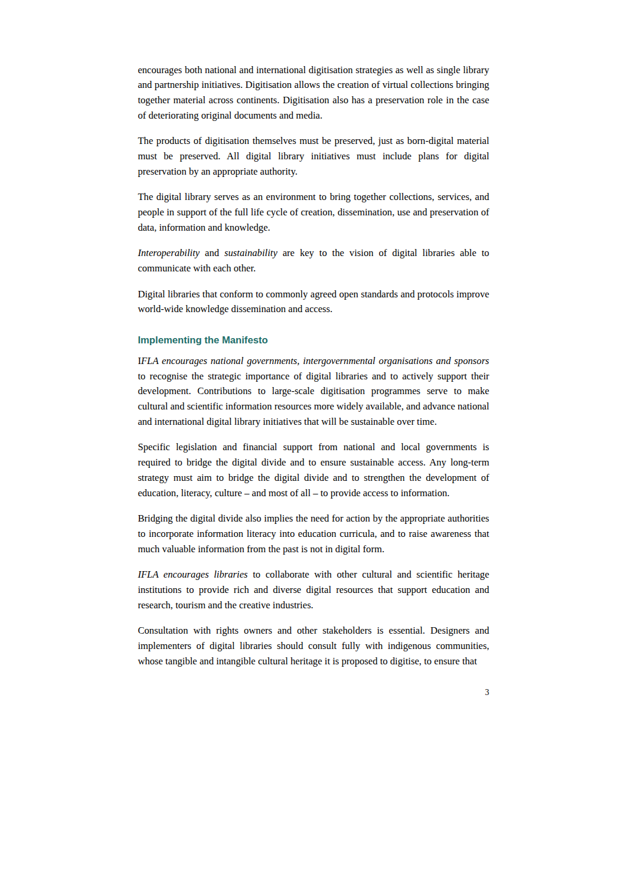encourages both national and international digitisation strategies as well as single library and partnership initiatives. Digitisation allows the creation of virtual collections bringing together material across continents. Digitisation also has a preservation role in the case of deteriorating original documents and media.
The products of digitisation themselves must be preserved, just as born-digital material must be preserved. All digital library initiatives must include plans for digital preservation by an appropriate authority.
The digital library serves as an environment to bring together collections, services, and people in support of the full life cycle of creation, dissemination, use and preservation of data, information and knowledge.
Interoperability and sustainability are key to the vision of digital libraries able to communicate with each other.
Digital libraries that conform to commonly agreed open standards and protocols improve world-wide knowledge dissemination and access.
Implementing the Manifesto
IFLA encourages national governments, intergovernmental organisations and sponsors to recognise the strategic importance of digital libraries and to actively support their development. Contributions to large-scale digitisation programmes serve to make cultural and scientific information resources more widely available, and advance national and international digital library initiatives that will be sustainable over time.
Specific legislation and financial support from national and local governments is required to bridge the digital divide and to ensure sustainable access. Any long-term strategy must aim to bridge the digital divide and to strengthen the development of education, literacy, culture – and most of all – to provide access to information.
Bridging the digital divide also implies the need for action by the appropriate authorities to incorporate information literacy into education curricula, and to raise awareness that much valuable information from the past is not in digital form.
IFLA encourages libraries to collaborate with other cultural and scientific heritage institutions to provide rich and diverse digital resources that support education and research, tourism and the creative industries.
Consultation with rights owners and other stakeholders is essential. Designers and implementers of digital libraries should consult fully with indigenous communities, whose tangible and intangible cultural heritage it is proposed to digitise, to ensure that
3